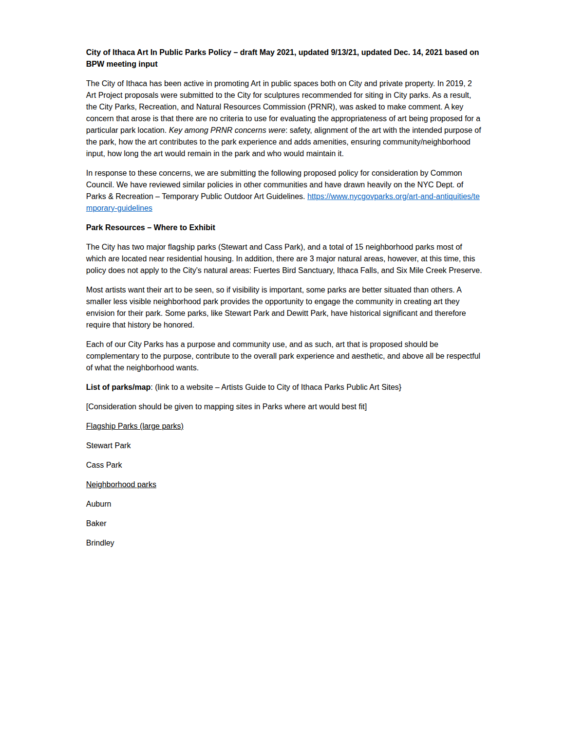City of Ithaca Art In Public Parks Policy – draft May 2021, updated 9/13/21, updated Dec. 14, 2021 based on BPW meeting input
The City of Ithaca has been active in promoting Art in public spaces both on City and private property. In 2019, 2 Art Project proposals were submitted to the City for sculptures recommended for siting in City parks. As a result, the City Parks, Recreation, and Natural Resources Commission (PRNR), was asked to make comment. A key concern that arose is that there are no criteria to use for evaluating the appropriateness of art being proposed for a particular park location. Key among PRNR concerns were: safety, alignment of the art with the intended purpose of the park, how the art contributes to the park experience and adds amenities, ensuring community/neighborhood input, how long the art would remain in the park and who would maintain it.
In response to these concerns, we are submitting the following proposed policy for consideration by Common Council. We have reviewed similar policies in other communities and have drawn heavily on the NYC Dept. of Parks & Recreation – Temporary Public Outdoor Art Guidelines. https://www.nycgovparks.org/art-and-antiquities/temporary-guidelines
Park Resources – Where to Exhibit
The City has two major flagship parks (Stewart and Cass Park), and a total of 15 neighborhood parks most of which are located near residential housing. In addition, there are 3 major natural areas, however, at this time, this policy does not apply to the City's natural areas: Fuertes Bird Sanctuary, Ithaca Falls, and Six Mile Creek Preserve.
Most artists want their art to be seen, so if visibility is important, some parks are better situated than others. A smaller less visible neighborhood park provides the opportunity to engage the community in creating art they envision for their park. Some parks, like Stewart Park and Dewitt Park, have historical significant and therefore require that history be honored.
Each of our City Parks has a purpose and community use, and as such, art that is proposed should be complementary to the purpose, contribute to the overall park experience and aesthetic, and above all be respectful of what the neighborhood wants.
List of parks/map: (link to a website – Artists Guide to City of Ithaca Parks Public Art Sites}
[Consideration should be given to mapping sites in Parks where art would best fit]
Flagship Parks (large parks)
Stewart Park
Cass Park
Neighborhood parks
Auburn
Baker
Brindley